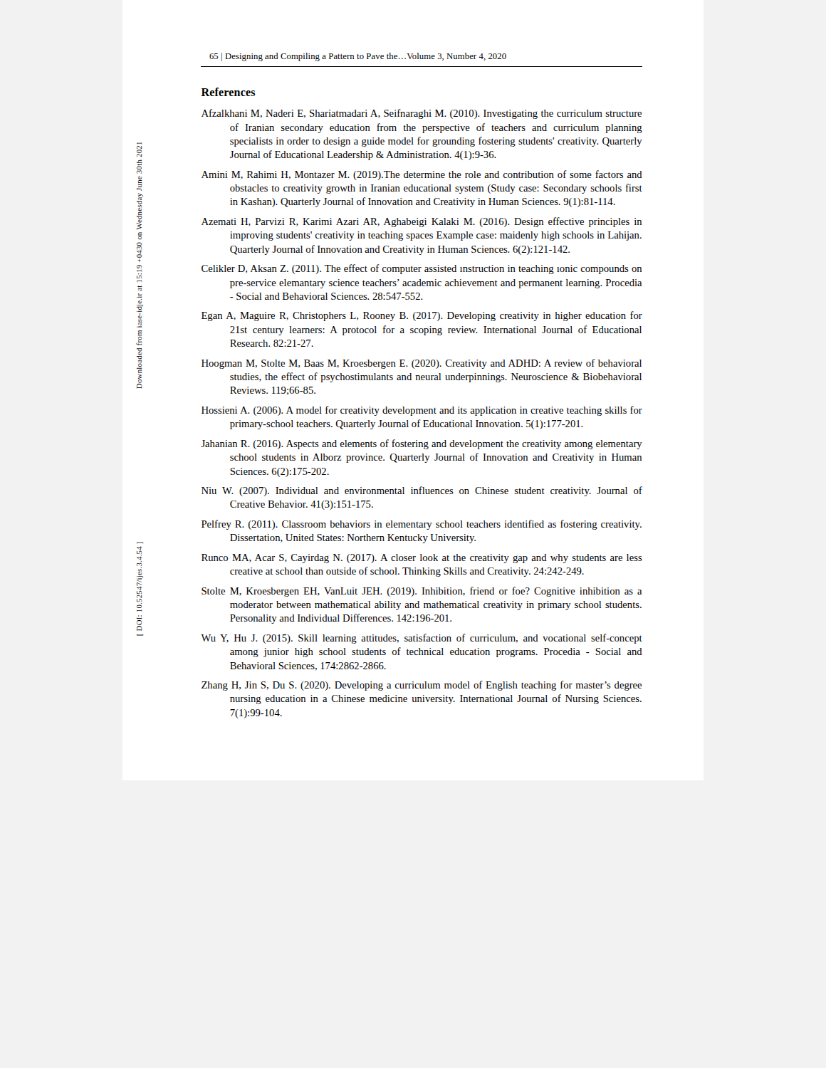[ DOI: 10.52547/ijes.3.4.54 ] Downloaded from iase-idje.ir at 15:19 +0430 on Wednesday June 30th 2021
65 | Designing and Compiling a Pattern to Pave the…Volume 3, Number 4, 2020
References
Afzalkhani M, Naderi E, Shariatmadari A, Seifnaraghi M. (2010). Investigating the curriculum structure of Iranian secondary education from the perspective of teachers and curriculum planning specialists in order to design a guide model for grounding fostering students' creativity. Quarterly Journal of Educational Leadership & Administration. 4(1):9-36.
Amini M, Rahimi H, Montazer M. (2019).The determine the role and contribution of some factors and obstacles to creativity growth in Iranian educational system (Study case: Secondary schools first in Kashan). Quarterly Journal of Innovation and Creativity in Human Sciences. 9(1):81-114.
Azemati H, Parvizi R, Karimi Azari AR, Aghabeigi Kalaki M. (2016). Design effective principles in improving students' creativity in teaching spaces Example case: maidenly high schools in Lahijan. Quarterly Journal of Innovation and Creativity in Human Sciences. 6(2):121-142.
Celikler D, Aksan Z. (2011). The effect of computer assisted ınstruction in teaching ıonic compounds on pre-service elemantary science teachers’ academic achievement and permanent learning. Procedia - Social and Behavioral Sciences. 28:547-552.
Egan A, Maguire R, Christophers L, Rooney B. (2017). Developing creativity in higher education for 21st century learners: A protocol for a scoping review. International Journal of Educational Research. 82:21-27.
Hoogman M, Stolte M, Baas M, Kroesbergen E. (2020). Creativity and ADHD: A review of behavioral studies, the effect of psychostimulants and neural underpinnings. Neuroscience & Biobehavioral Reviews. 119;66-85.
Hossieni A. (2006). A model for creativity development and its application in creative teaching skills for primary-school teachers. Quarterly Journal of Educational Innovation. 5(1):177-201.
Jahanian R. (2016). Aspects and elements of fostering and development the creativity among elementary school students in Alborz province. Quarterly Journal of Innovation and Creativity in Human Sciences. 6(2):175-202.
Niu W. (2007). Individual and environmental influences on Chinese student creativity. Journal of Creative Behavior. 41(3):151-175.
Pelfrey R. (2011). Classroom behaviors in elementary school teachers identified as fostering creativity. Dissertation, United States: Northern Kentucky University.
Runco MA, Acar S, Cayirdag N. (2017). A closer look at the creativity gap and why students are less creative at school than outside of school. Thinking Skills and Creativity. 24:242-249.
Stolte M, Kroesbergen EH, VanLuit JEH. (2019). Inhibition, friend or foe? Cognitive inhibition as a moderator between mathematical ability and mathematical creativity in primary school students. Personality and Individual Differences. 142:196-201.
Wu Y, Hu J. (2015). Skill learning attitudes, satisfaction of curriculum, and vocational self-concept among junior high school students of technical education programs. Procedia - Social and Behavioral Sciences, 174:2862-2866.
Zhang H, Jin S, Du S. (2020). Developing a curriculum model of English teaching for master’s degree nursing education in a Chinese medicine university. International Journal of Nursing Sciences. 7(1):99-104.